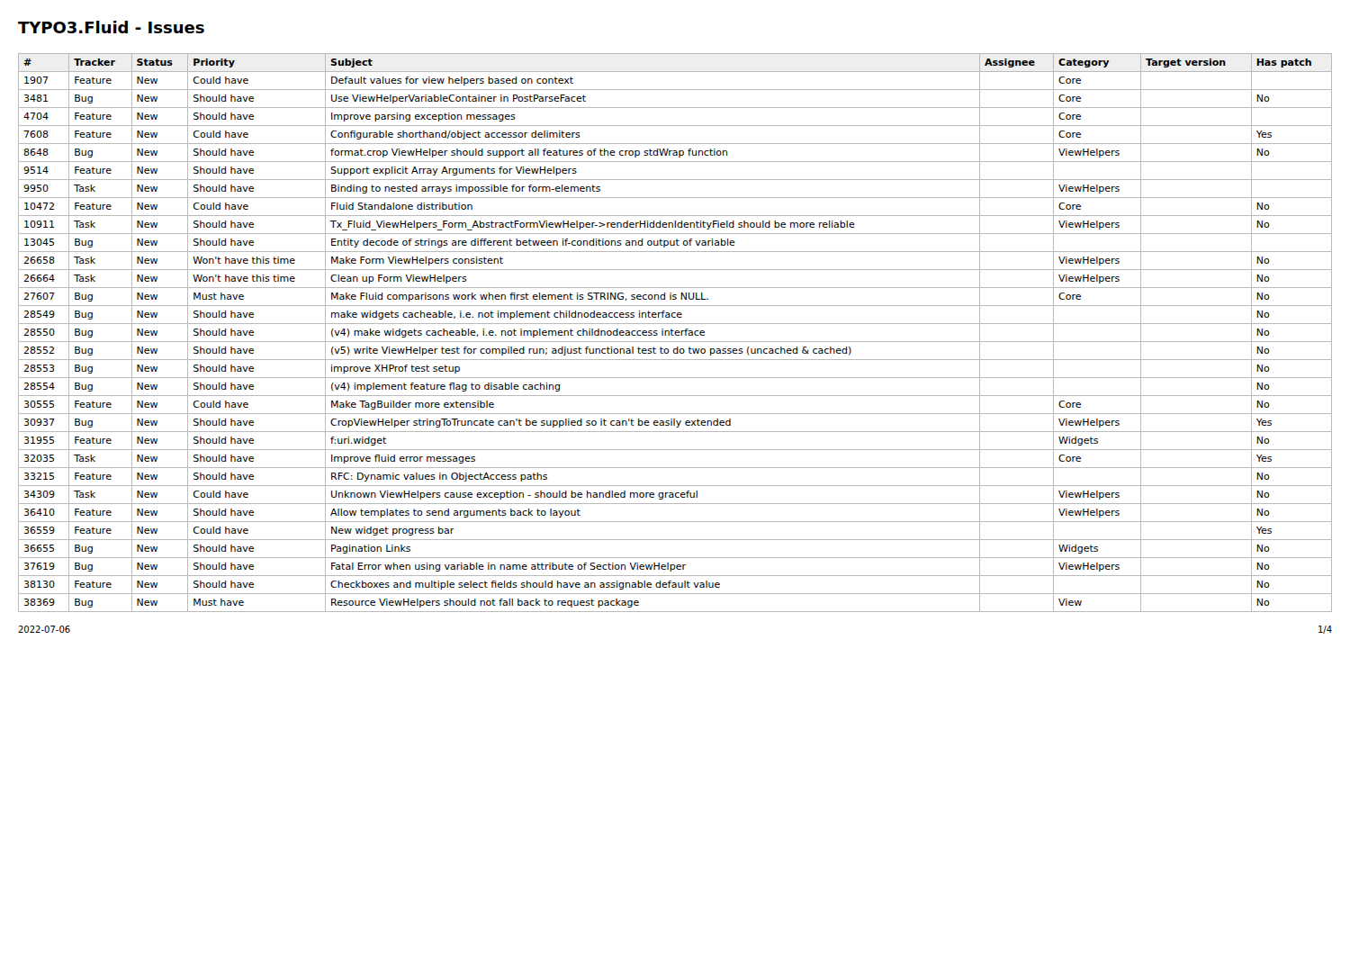TYPO3.Fluid - Issues
| # | Tracker | Status | Priority | Subject | Assignee | Category | Target version | Has patch |
| --- | --- | --- | --- | --- | --- | --- | --- | --- |
| 1907 | Feature | New | Could have | Default values for view helpers based on context | | Core | | |
| 3481 | Bug | New | Should have | Use ViewHelperVariableContainer in PostParseFacet | | Core | | No |
| 4704 | Feature | New | Should have | Improve parsing exception messages | | Core | | |
| 7608 | Feature | New | Could have | Configurable shorthand/object accessor delimiters | | Core | | Yes |
| 8648 | Bug | New | Should have | format.crop ViewHelper should support all features of the crop stdWrap function | | ViewHelpers | | No |
| 9514 | Feature | New | Should have | Support explicit Array Arguments for ViewHelpers | | | | |
| 9950 | Task | New | Should have | Binding to nested arrays impossible for form-elements | | ViewHelpers | | |
| 10472 | Feature | New | Could have | Fluid Standalone distribution | | Core | | No |
| 10911 | Task | New | Should have | Tx_Fluid_ViewHelpers_Form_AbstractFormViewHelper->renderHiddenIdentityField should be more reliable | | ViewHelpers | | No |
| 13045 | Bug | New | Should have | Entity decode of strings are different between if-conditions and output of variable | | | | |
| 26658 | Task | New | Won't have this time | Make Form ViewHelpers consistent | | ViewHelpers | | No |
| 26664 | Task | New | Won't have this time | Clean up Form ViewHelpers | | ViewHelpers | | No |
| 27607 | Bug | New | Must have | Make Fluid comparisons work when first element is STRING, second is NULL. | | Core | | No |
| 28549 | Bug | New | Should have | make widgets cacheable, i.e. not implement childnodeaccess interface | | | | No |
| 28550 | Bug | New | Should have | (v4) make widgets cacheable, i.e. not implement childnodeaccess interface | | | | No |
| 28552 | Bug | New | Should have | (v5) write ViewHelper test for compiled run; adjust functional test to do two passes (uncached & cached) | | | | No |
| 28553 | Bug | New | Should have | improve XHProf test setup | | | | No |
| 28554 | Bug | New | Should have | (v4) implement feature flag to disable caching | | | | No |
| 30555 | Feature | New | Could have | Make TagBuilder more extensible | | Core | | No |
| 30937 | Bug | New | Should have | CropViewHelper stringToTruncate can't be supplied so it can't be easily extended | | ViewHelpers | | Yes |
| 31955 | Feature | New | Should have | f:uri.widget | | Widgets | | No |
| 32035 | Task | New | Should have | Improve fluid error messages | | Core | | Yes |
| 33215 | Feature | New | Should have | RFC: Dynamic values in ObjectAccess paths | | | | No |
| 34309 | Task | New | Could have | Unknown ViewHelpers cause exception - should be handled more graceful | | ViewHelpers | | No |
| 36410 | Feature | New | Should have | Allow templates to send arguments back to layout | | ViewHelpers | | No |
| 36559 | Feature | New | Could have | New widget progress bar | | | | Yes |
| 36655 | Bug | New | Should have | Pagination Links | | Widgets | | No |
| 37619 | Bug | New | Should have | Fatal Error when using variable in name attribute of Section ViewHelper | | ViewHelpers | | No |
| 38130 | Feature | New | Should have | Checkboxes and multiple select fields should have an assignable default value | | | | No |
| 38369 | Bug | New | Must have | Resource ViewHelpers should not fall back to request package | | View | | No |
2022-07-06 1/4